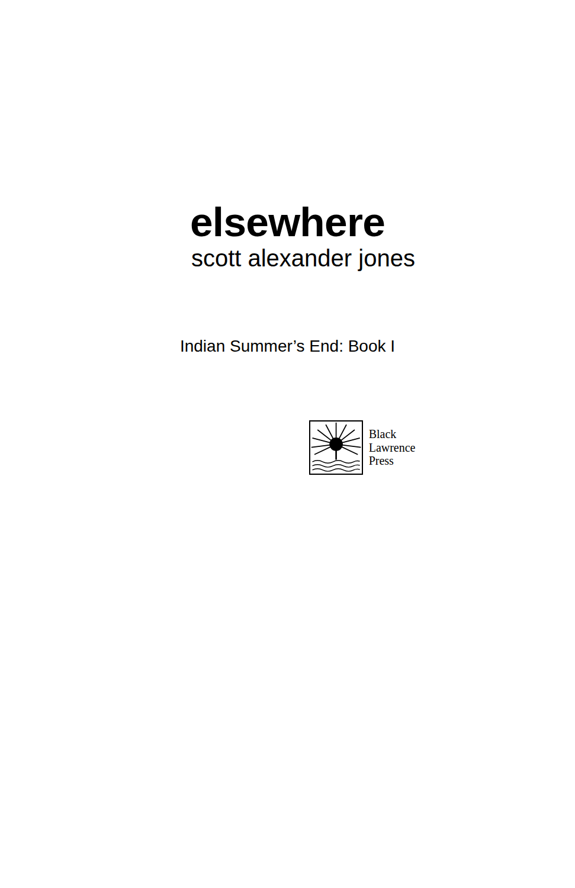elsewhere
scott alexander jones
Indian Summer’s End: Book I
Black
Lawrence
Press